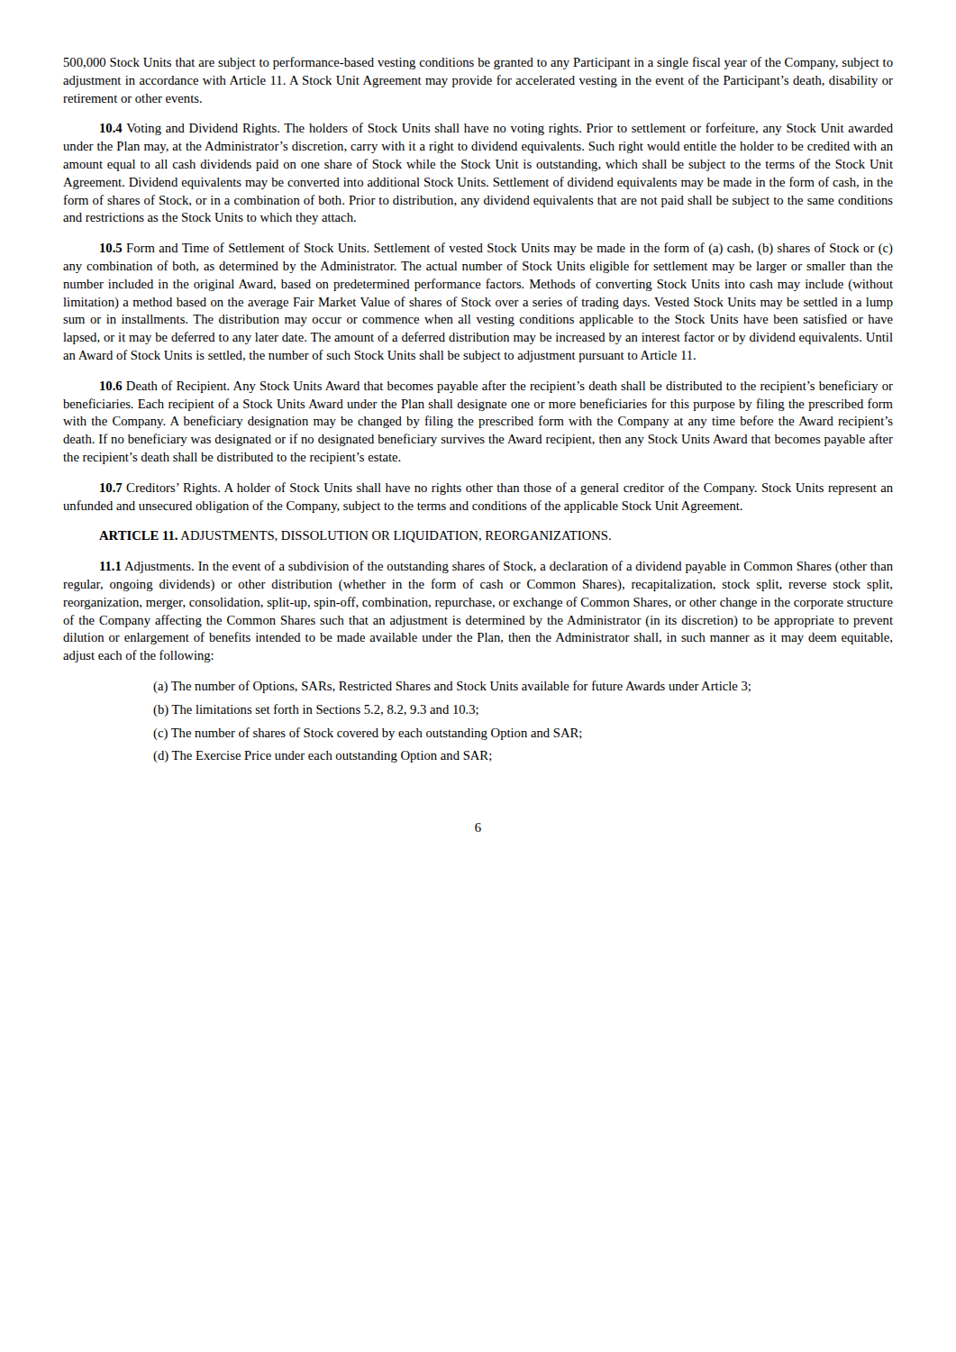500,000 Stock Units that are subject to performance-based vesting conditions be granted to any Participant in a single fiscal year of the Company, subject to adjustment in accordance with Article 11. A Stock Unit Agreement may provide for accelerated vesting in the event of the Participant’s death, disability or retirement or other events.
10.4 Voting and Dividend Rights. The holders of Stock Units shall have no voting rights. Prior to settlement or forfeiture, any Stock Unit awarded under the Plan may, at the Administrator’s discretion, carry with it a right to dividend equivalents. Such right would entitle the holder to be credited with an amount equal to all cash dividends paid on one share of Stock while the Stock Unit is outstanding, which shall be subject to the terms of the Stock Unit Agreement. Dividend equivalents may be converted into additional Stock Units. Settlement of dividend equivalents may be made in the form of cash, in the form of shares of Stock, or in a combination of both. Prior to distribution, any dividend equivalents that are not paid shall be subject to the same conditions and restrictions as the Stock Units to which they attach.
10.5 Form and Time of Settlement of Stock Units. Settlement of vested Stock Units may be made in the form of (a) cash, (b) shares of Stock or (c) any combination of both, as determined by the Administrator. The actual number of Stock Units eligible for settlement may be larger or smaller than the number included in the original Award, based on predetermined performance factors. Methods of converting Stock Units into cash may include (without limitation) a method based on the average Fair Market Value of shares of Stock over a series of trading days. Vested Stock Units may be settled in a lump sum or in installments. The distribution may occur or commence when all vesting conditions applicable to the Stock Units have been satisfied or have lapsed, or it may be deferred to any later date. The amount of a deferred distribution may be increased by an interest factor or by dividend equivalents. Until an Award of Stock Units is settled, the number of such Stock Units shall be subject to adjustment pursuant to Article 11.
10.6 Death of Recipient. Any Stock Units Award that becomes payable after the recipient’s death shall be distributed to the recipient’s beneficiary or beneficiaries. Each recipient of a Stock Units Award under the Plan shall designate one or more beneficiaries for this purpose by filing the prescribed form with the Company. A beneficiary designation may be changed by filing the prescribed form with the Company at any time before the Award recipient’s death. If no beneficiary was designated or if no designated beneficiary survives the Award recipient, then any Stock Units Award that becomes payable after the recipient’s death shall be distributed to the recipient’s estate.
10.7 Creditors’ Rights. A holder of Stock Units shall have no rights other than those of a general creditor of the Company. Stock Units represent an unfunded and unsecured obligation of the Company, subject to the terms and conditions of the applicable Stock Unit Agreement.
ARTICLE 11. ADJUSTMENTS, DISSOLUTION OR LIQUIDATION, REORGANIZATIONS.
11.1 Adjustments. In the event of a subdivision of the outstanding shares of Stock, a declaration of a dividend payable in Common Shares (other than regular, ongoing dividends) or other distribution (whether in the form of cash or Common Shares), recapitalization, stock split, reverse stock split, reorganization, merger, consolidation, split-up, spin-off, combination, repurchase, or exchange of Common Shares, or other change in the corporate structure of the Company affecting the Common Shares such that an adjustment is determined by the Administrator (in its discretion) to be appropriate to prevent dilution or enlargement of benefits intended to be made available under the Plan, then the Administrator shall, in such manner as it may deem equitable, adjust each of the following:
(a) The number of Options, SARs, Restricted Shares and Stock Units available for future Awards under Article 3;
(b) The limitations set forth in Sections 5.2, 8.2, 9.3 and 10.3;
(c) The number of shares of Stock covered by each outstanding Option and SAR;
(d) The Exercise Price under each outstanding Option and SAR;
6